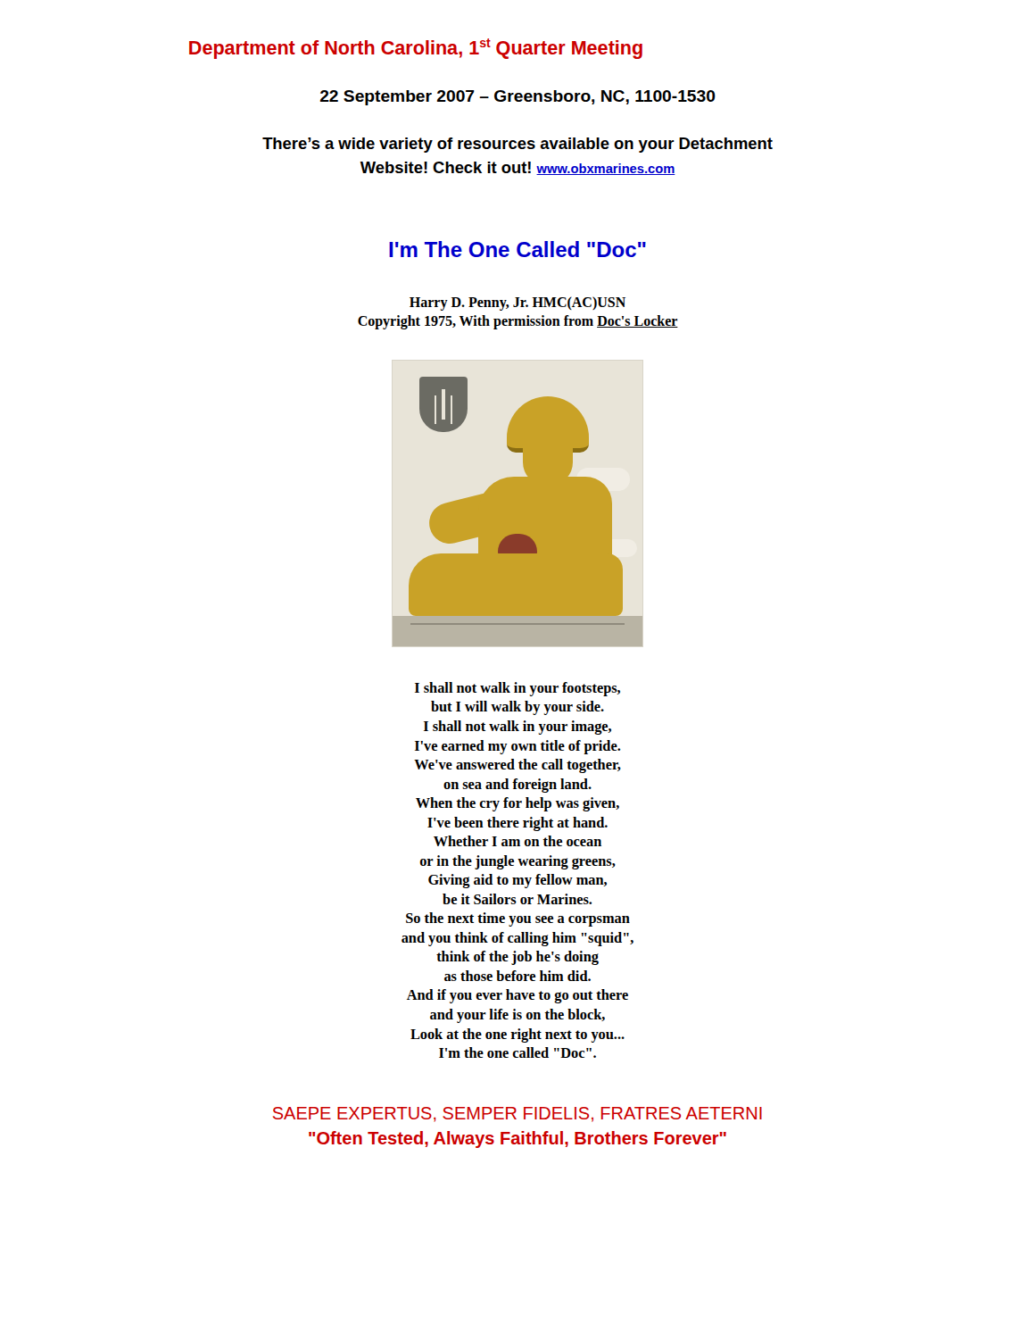Department of North Carolina, 1st Quarter Meeting
22 September 2007 – Greensboro, NC, 1100-1530
There’s a wide variety of resources available on your Detachment
Website! Check it out! www.obxmarines.com
I'm The One Called "Doc"
Harry D. Penny, Jr. HMC(AC)USN
Copyright 1975, With permission from Doc's Locker
I shall not walk in your footsteps,
but I will walk by your side.
I shall not walk in your image,
I've earned my own title of pride.
We've answered the call together,
on sea and foreign land.
When the cry for help was given,
I've been there right at hand.
Whether I am on the ocean
or in the jungle wearing greens,
Giving aid to my fellow man,
be it Sailors or Marines.
So the next time you see a corpsman
and you think of calling him "squid",
think of the job he's doing
as those before him did.
And if you ever have to go out there
and your life is on the block,
Look at the one right next to you...
I'm the one called "Doc".
SAEPE EXPERTUS, SEMPER FIDELIS, FRATRES AETERNI
"Often Tested, Always Faithful, Brothers Forever"